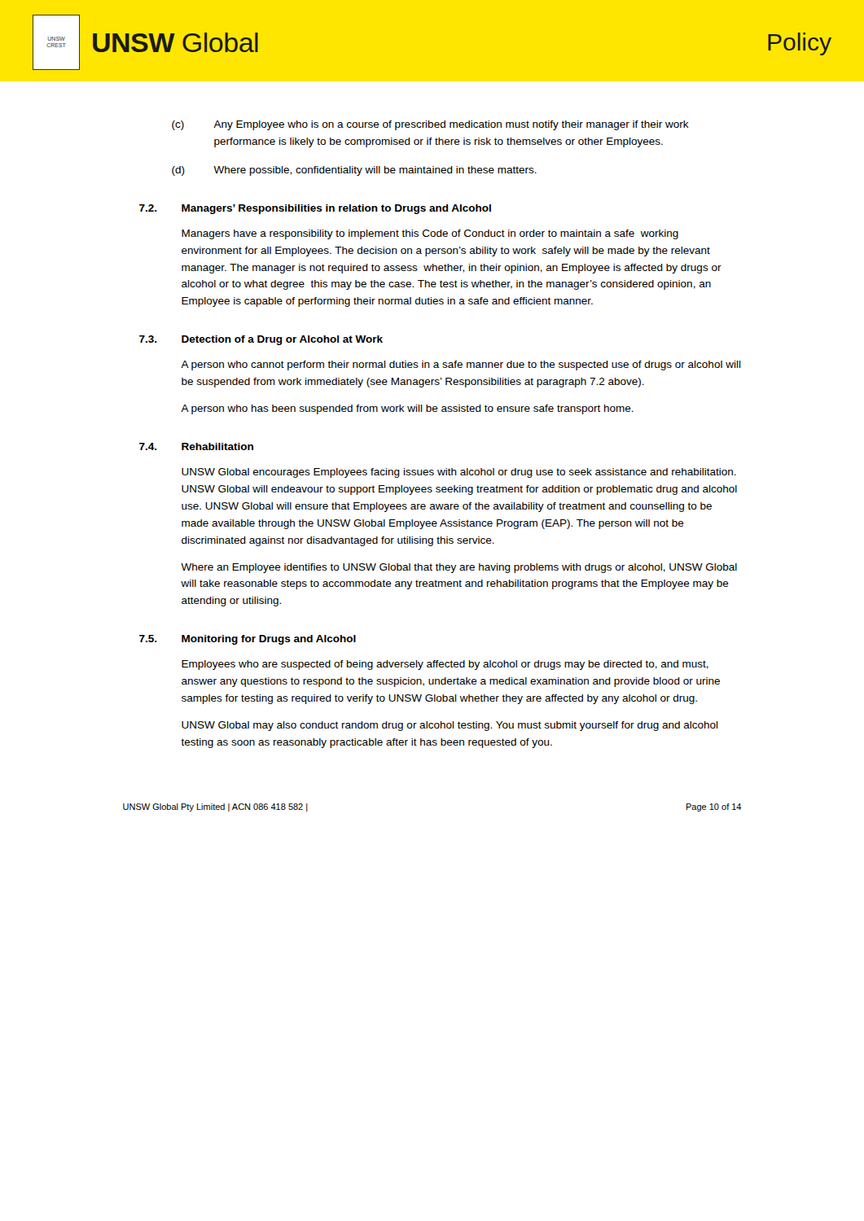UNSW
CREST
UNSW Global
Policy
(c)
Any Employee who is on a course of prescribed medication must notify their manager if their work performance is likely to be compromised or if there is risk to themselves or other Employees.
(d)
Where possible, confidentiality will be maintained in these matters.
7.2. Managers’ Responsibilities in relation to Drugs and Alcohol
Managers have a responsibility to implement this Code of Conduct in order to maintain a safe working environment for all Employees. The decision on a person’s ability to work safely will be made by the relevant manager. The manager is not required to assess whether, in their opinion, an Employee is affected by drugs or alcohol or to what degree this may be the case. The test is whether, in the manager’s considered opinion, an Employee is capable of performing their normal duties in a safe and efficient manner.
7.3. Detection of a Drug or Alcohol at Work
A person who cannot perform their normal duties in a safe manner due to the suspected use of drugs or alcohol will be suspended from work immediately (see Managers’ Responsibilities at paragraph 7.2 above).
A person who has been suspended from work will be assisted to ensure safe transport home.
7.4. Rehabilitation
UNSW Global encourages Employees facing issues with alcohol or drug use to seek assistance and rehabilitation. UNSW Global will endeavour to support Employees seeking treatment for addition or problematic drug and alcohol use. UNSW Global will ensure that Employees are aware of the availability of treatment and counselling to be made available through the UNSW Global Employee Assistance Program (EAP). The person will not be discriminated against nor disadvantaged for utilising this service.
Where an Employee identifies to UNSW Global that they are having problems with drugs or alcohol, UNSW Global will take reasonable steps to accommodate any treatment and rehabilitation programs that the Employee may be attending or utilising.
7.5. Monitoring for Drugs and Alcohol
Employees who are suspected of being adversely affected by alcohol or drugs may be directed to, and must, answer any questions to respond to the suspicion, undertake a medical examination and provide blood or urine samples for testing as required to verify to UNSW Global whether they are affected by any alcohol or drug.
UNSW Global may also conduct random drug or alcohol testing. You must submit yourself for drug and alcohol testing as soon as reasonably practicable after it has been requested of you.
UNSW Global Pty Limited | ACN 086 418 582 |
Page 10 of 14